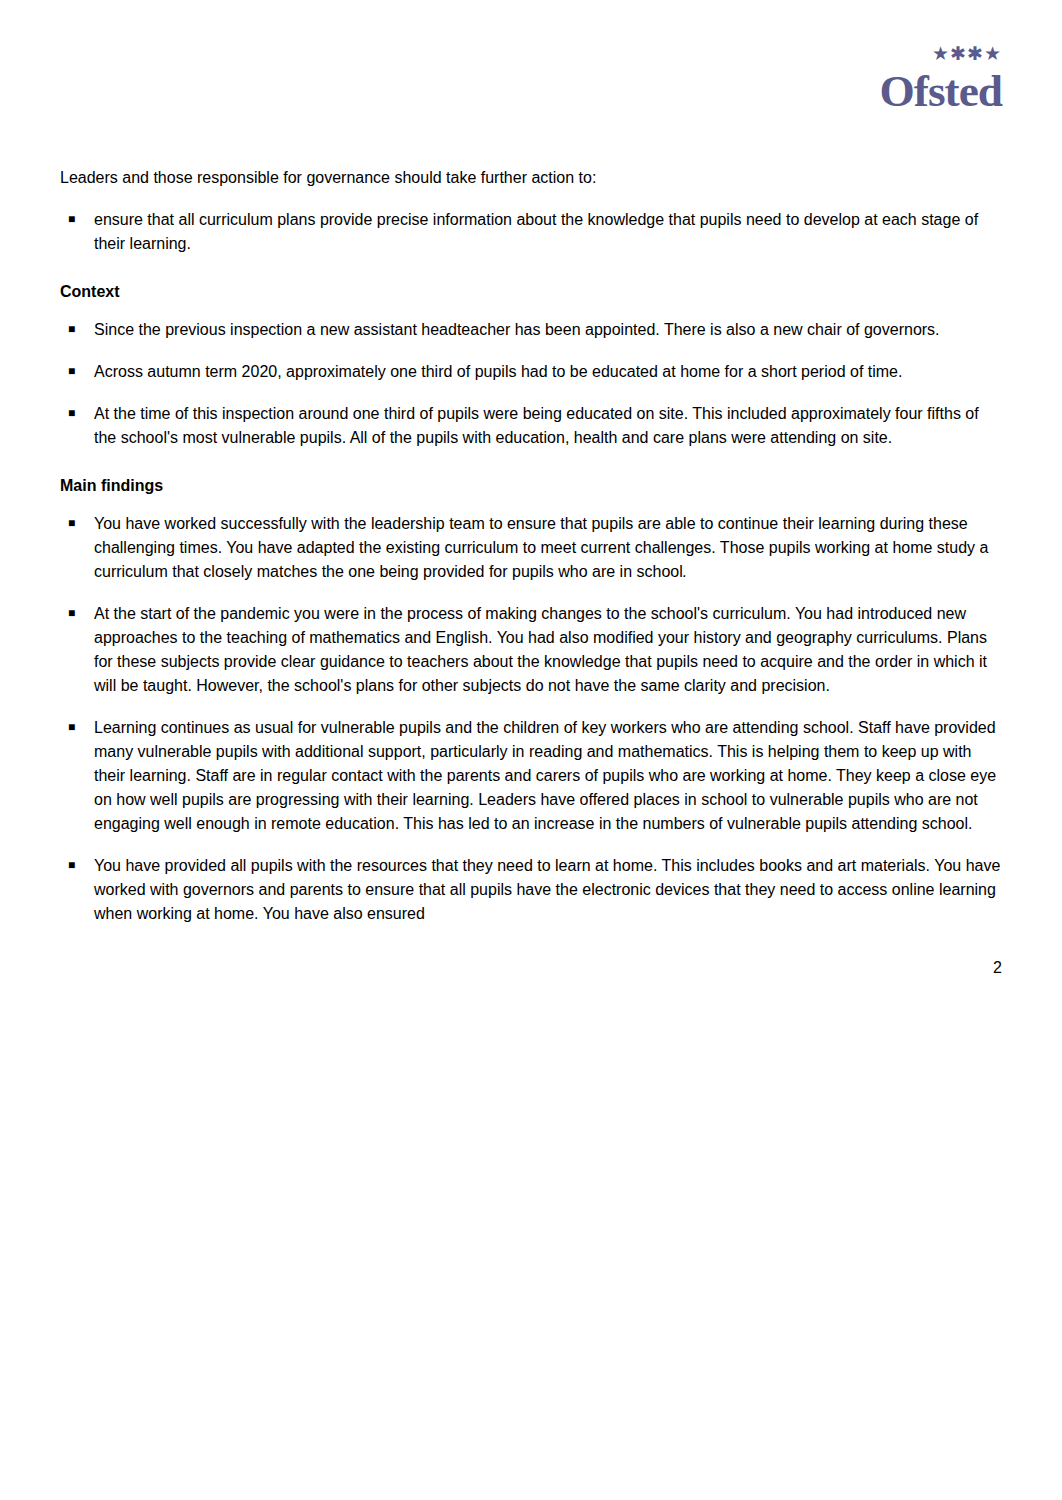★✱✱★
Ofsted
Leaders and those responsible for governance should take further action to:
ensure that all curriculum plans provide precise information about the knowledge that pupils need to develop at each stage of their learning.
Context
Since the previous inspection a new assistant headteacher has been appointed. There is also a new chair of governors.
Across autumn term 2020, approximately one third of pupils had to be educated at home for a short period of time.
At the time of this inspection around one third of pupils were being educated on site. This included approximately four fifths of the school's most vulnerable pupils. All of the pupils with education, health and care plans were attending on site.
Main findings
You have worked successfully with the leadership team to ensure that pupils are able to continue their learning during these challenging times. You have adapted the existing curriculum to meet current challenges. Those pupils working at home study a curriculum that closely matches the one being provided for pupils who are in school.
At the start of the pandemic you were in the process of making changes to the school's curriculum. You had introduced new approaches to the teaching of mathematics and English. You had also modified your history and geography curriculums. Plans for these subjects provide clear guidance to teachers about the knowledge that pupils need to acquire and the order in which it will be taught. However, the school's plans for other subjects do not have the same clarity and precision.
Learning continues as usual for vulnerable pupils and the children of key workers who are attending school. Staff have provided many vulnerable pupils with additional support, particularly in reading and mathematics. This is helping them to keep up with their learning. Staff are in regular contact with the parents and carers of pupils who are working at home. They keep a close eye on how well pupils are progressing with their learning. Leaders have offered places in school to vulnerable pupils who are not engaging well enough in remote education. This has led to an increase in the numbers of vulnerable pupils attending school.
You have provided all pupils with the resources that they need to learn at home. This includes books and art materials. You have worked with governors and parents to ensure that all pupils have the electronic devices that they need to access online learning when working at home. You have also ensured
2